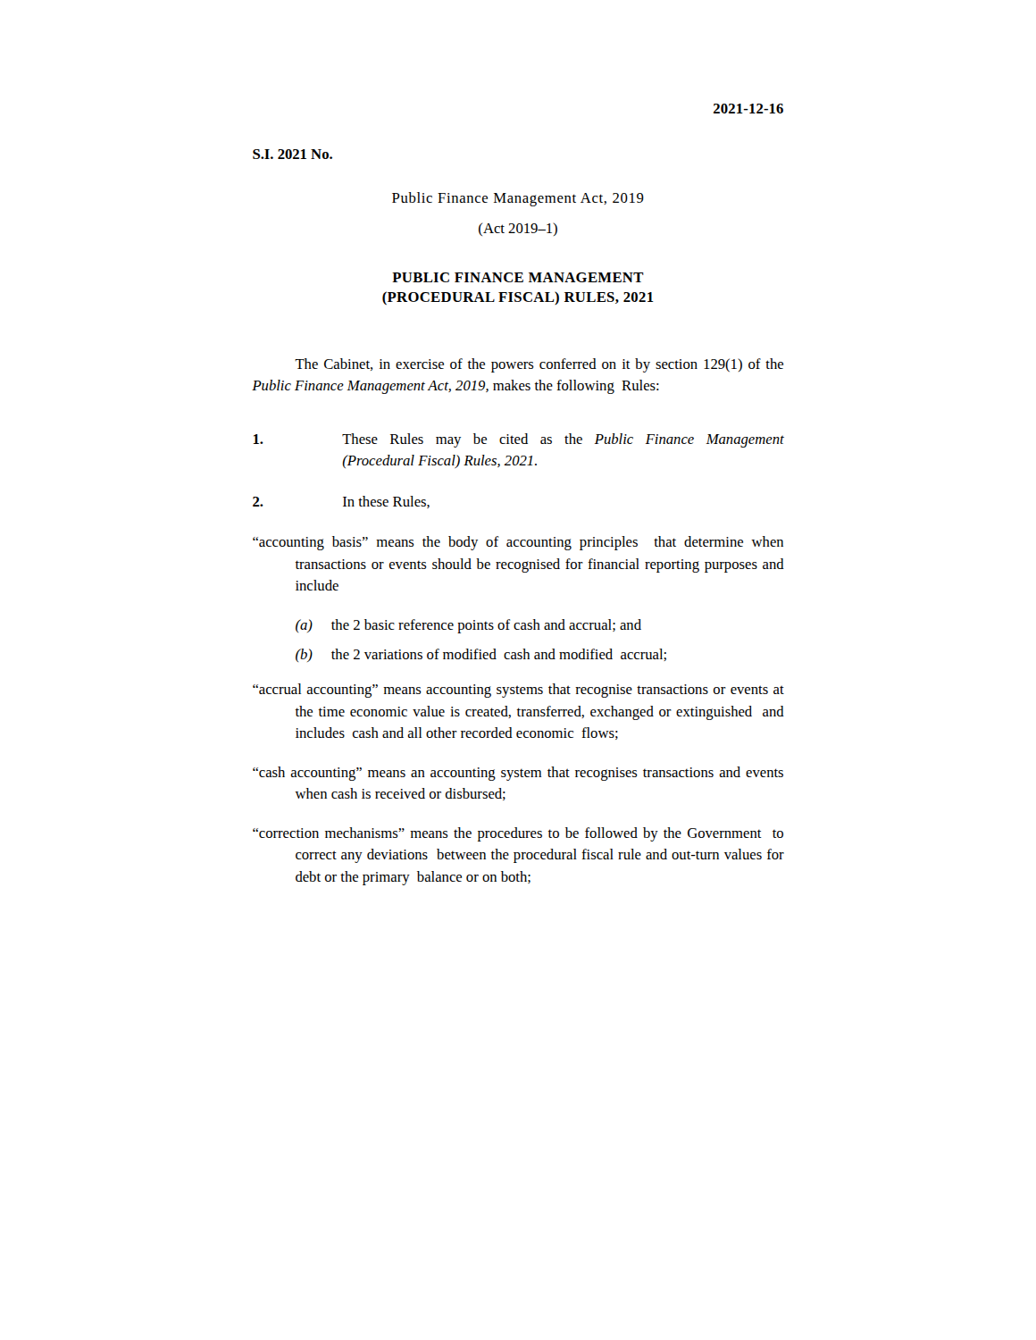2021-12-16
S.I. 2021 No.
Public Finance Management Act, 2019
(Act 2019–1)
PUBLIC FINANCE MANAGEMENT
(PROCEDURAL FISCAL) RULES, 2021
The Cabinet, in exercise of the powers conferred on it by section 129(1) of the Public Finance Management Act, 2019, makes the following Rules:
1. These Rules may be cited as the Public Finance Management (Procedural Fiscal) Rules, 2021.
2. In these Rules,
“accounting basis” means the body of accounting principles that determine when transactions or events should be recognised for financial reporting purposes and include
(a) the 2 basic reference points of cash and accrual; and
(b) the 2 variations of modified cash and modified accrual;
“accrual accounting” means accounting systems that recognise transactions or events at the time economic value is created, transferred, exchanged or extinguished and includes cash and all other recorded economic flows;
“cash accounting” means an accounting system that recognises transactions and events when cash is received or disbursed;
“correction mechanisms” means the procedures to be followed by the Government to correct any deviations between the procedural fiscal rule and out-turn values for debt or the primary balance or on both;